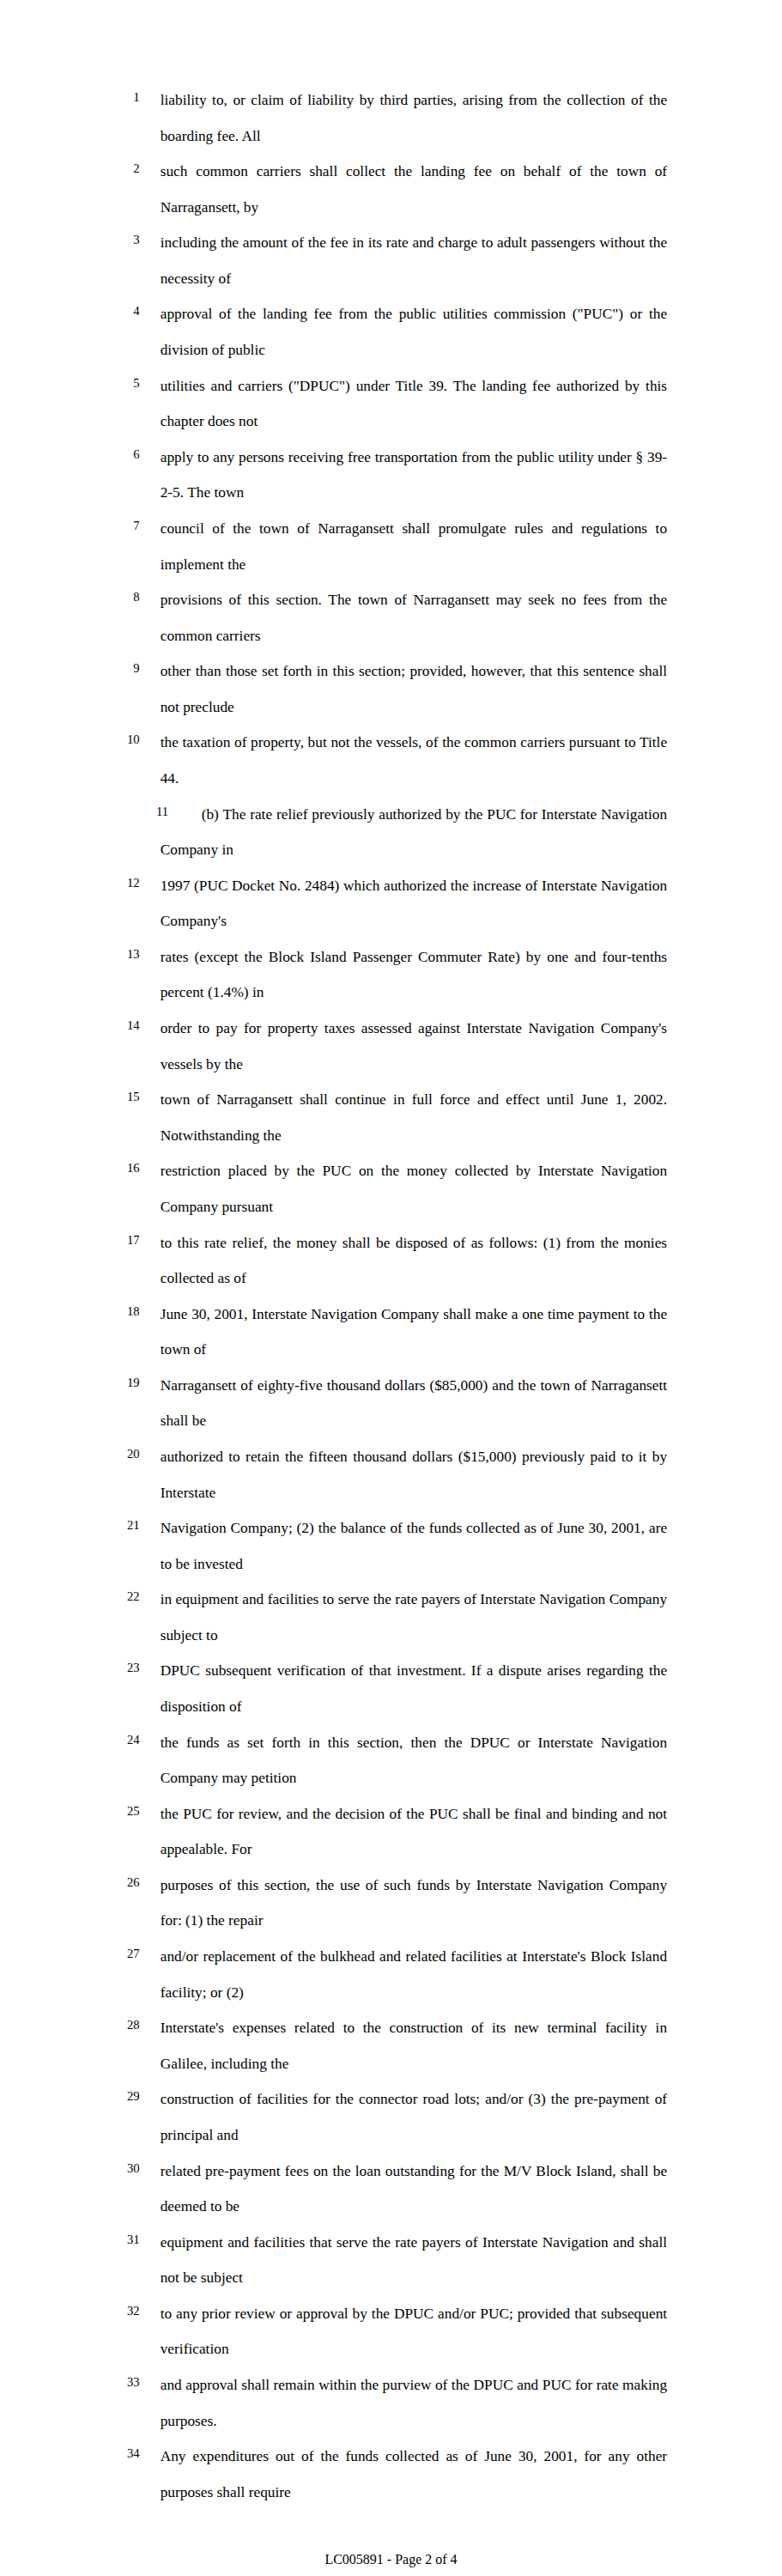liability to, or claim of liability by third parties, arising from the collection of the boarding fee. All
such common carriers shall collect the landing fee on behalf of the town of Narragansett, by
including the amount of the fee in its rate and charge to adult passengers without the necessity of
approval of the landing fee from the public utilities commission ("PUC") or the division of public
utilities and carriers ("DPUC") under Title 39. The landing fee authorized by this chapter does not
apply to any persons receiving free transportation from the public utility under § 39-2-5. The town
council of the town of Narragansett shall promulgate rules and regulations to implement the
provisions of this section. The town of Narragansett may seek no fees from the common carriers
other than those set forth in this section; provided, however, that this sentence shall not preclude
the taxation of property, but not the vessels, of the common carriers pursuant to Title 44.
(b) The rate relief previously authorized by the PUC for Interstate Navigation Company in
1997 (PUC Docket No. 2484) which authorized the increase of Interstate Navigation Company's
rates (except the Block Island Passenger Commuter Rate) by one and four-tenths percent (1.4%) in
order to pay for property taxes assessed against Interstate Navigation Company's vessels by the
town of Narragansett shall continue in full force and effect until June 1, 2002. Notwithstanding the
restriction placed by the PUC on the money collected by Interstate Navigation Company pursuant
to this rate relief, the money shall be disposed of as follows: (1) from the monies collected as of
June 30, 2001, Interstate Navigation Company shall make a one time payment to the town of
Narragansett of eighty-five thousand dollars ($85,000) and the town of Narragansett shall be
authorized to retain the fifteen thousand dollars ($15,000) previously paid to it by Interstate
Navigation Company; (2) the balance of the funds collected as of June 30, 2001, are to be invested
in equipment and facilities to serve the rate payers of Interstate Navigation Company subject to
DPUC subsequent verification of that investment. If a dispute arises regarding the disposition of
the funds as set forth in this section, then the DPUC or Interstate Navigation Company may petition
the PUC for review, and the decision of the PUC shall be final and binding and not appealable. For
purposes of this section, the use of such funds by Interstate Navigation Company for: (1) the repair
and/or replacement of the bulkhead and related facilities at Interstate's Block Island facility; or (2)
Interstate's expenses related to the construction of its new terminal facility in Galilee, including the
construction of facilities for the connector road lots; and/or (3) the pre-payment of principal and
related pre-payment fees on the loan outstanding for the M/V Block Island, shall be deemed to be
equipment and facilities that serve the rate payers of Interstate Navigation and shall not be subject
to any prior review or approval by the DPUC and/or PUC; provided that subsequent verification
and approval shall remain within the purview of the DPUC and PUC for rate making purposes.
Any expenditures out of the funds collected as of June 30, 2001, for any other purposes shall require
LC005891 - Page 2 of 4